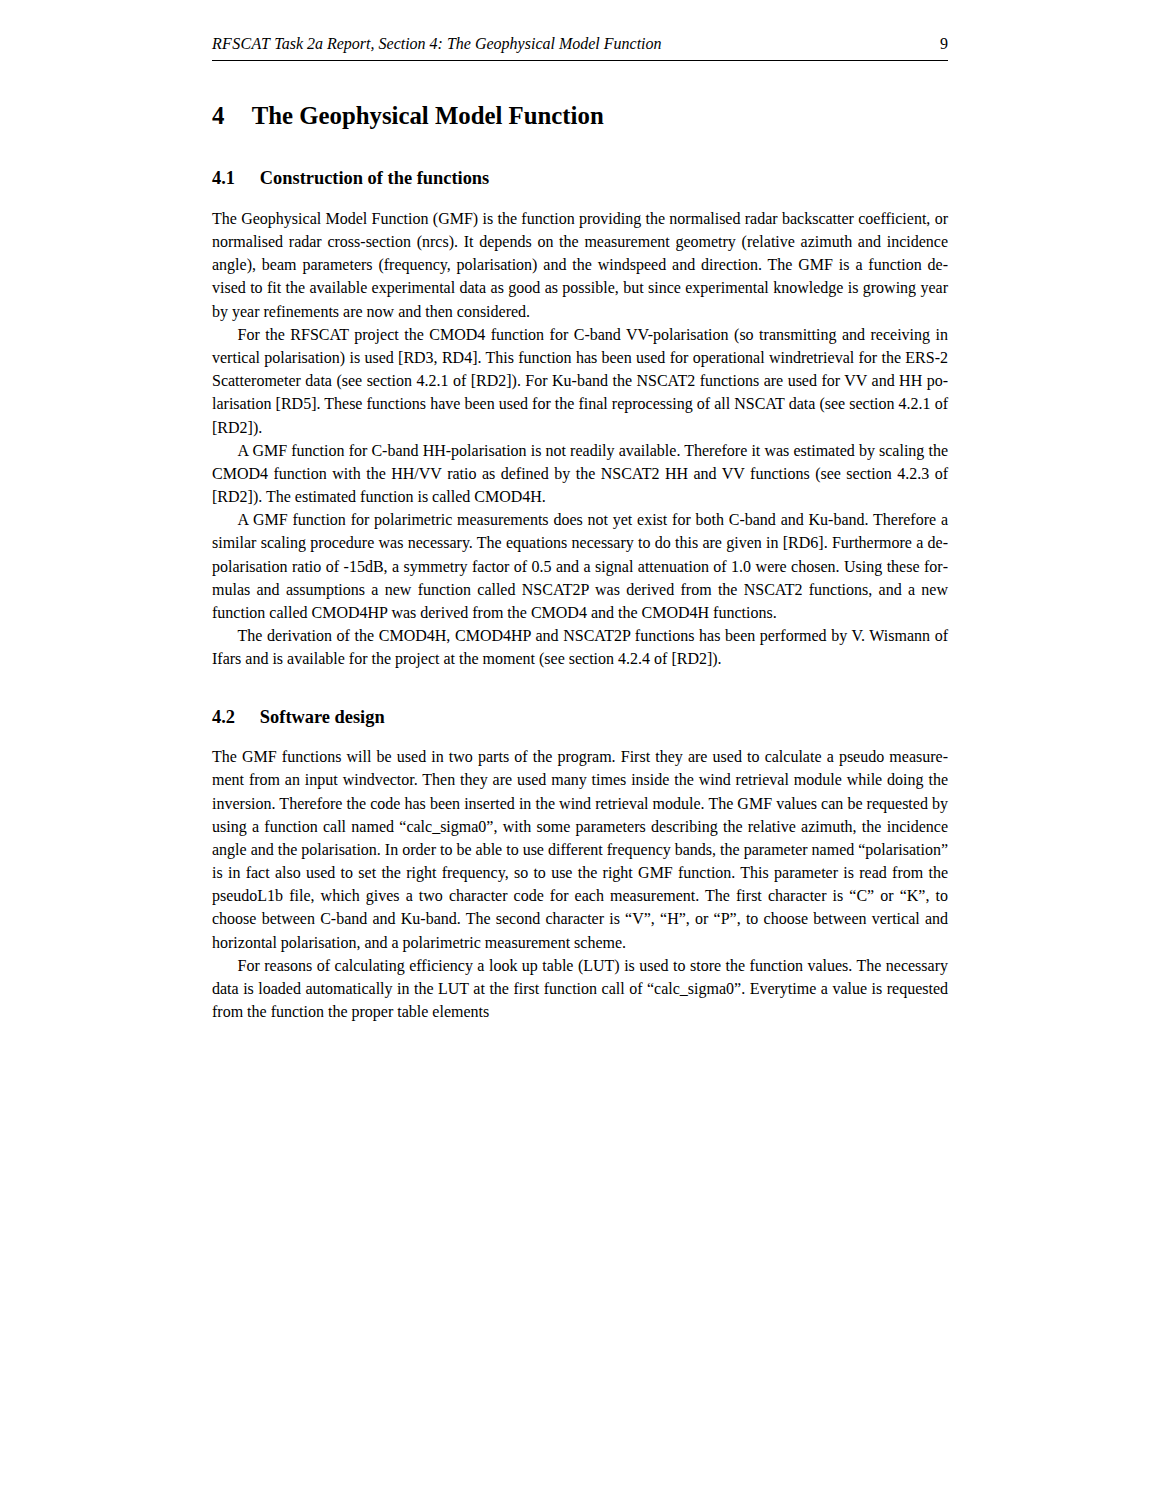RFSCAT Task 2a Report, Section 4: The Geophysical Model Function 9
4 The Geophysical Model Function
4.1 Construction of the functions
The Geophysical Model Function (GMF) is the function providing the normalised radar backscatter coefficient, or normalised radar cross-section (nrcs). It depends on the measurement geometry (relative azimuth and incidence angle), beam parameters (frequency, polarisation) and the windspeed and direction. The GMF is a function devised to fit the available experimental data as good as possible, but since experimental knowledge is growing year by year refinements are now and then considered.
For the RFSCAT project the CMOD4 function for C-band VV-polarisation (so transmitting and receiving in vertical polarisation) is used [RD3, RD4]. This function has been used for operational windretrieval for the ERS-2 Scatterometer data (see section 4.2.1 of [RD2]). For Ku-band the NSCAT2 functions are used for VV and HH polarisation [RD5]. These functions have been used for the final reprocessing of all NSCAT data (see section 4.2.1 of [RD2]).
A GMF function for C-band HH-polarisation is not readily available. Therefore it was estimated by scaling the CMOD4 function with the HH/VV ratio as defined by the NSCAT2 HH and VV functions (see section 4.2.3 of [RD2]). The estimated function is called CMOD4H.
A GMF function for polarimetric measurements does not yet exist for both C-band and Ku-band. Therefore a similar scaling procedure was necessary. The equations necessary to do this are given in [RD6]. Furthermore a depolarisation ratio of -15dB, a symmetry factor of 0.5 and a signal attenuation of 1.0 were chosen. Using these formulas and assumptions a new function called NSCAT2P was derived from the NSCAT2 functions, and a new function called CMOD4HP was derived from the CMOD4 and the CMOD4H functions.
The derivation of the CMOD4H, CMOD4HP and NSCAT2P functions has been performed by V. Wismann of Ifars and is available for the project at the moment (see section 4.2.4 of [RD2]).
4.2 Software design
The GMF functions will be used in two parts of the program. First they are used to calculate a pseudo measurement from an input windvector. Then they are used many times inside the wind retrieval module while doing the inversion. Therefore the code has been inserted in the wind retrieval module. The GMF values can be requested by using a function call named “calc_sigma0”, with some parameters describing the relative azimuth, the incidence angle and the polarisation. In order to be able to use different frequency bands, the parameter named “polarisation” is in fact also used to set the right frequency, so to use the right GMF function. This parameter is read from the pseudoL1b file, which gives a two character code for each measurement. The first character is “C” or “K”, to choose between C-band and Ku-band. The second character is “V”, “H”, or “P”, to choose between vertical and horizontal polarisation, and a polarimetric measurement scheme.
For reasons of calculating efficiency a look up table (LUT) is used to store the function values. The necessary data is loaded automatically in the LUT at the first function call of “calc_sigma0”. Everytime a value is requested from the function the proper table elements